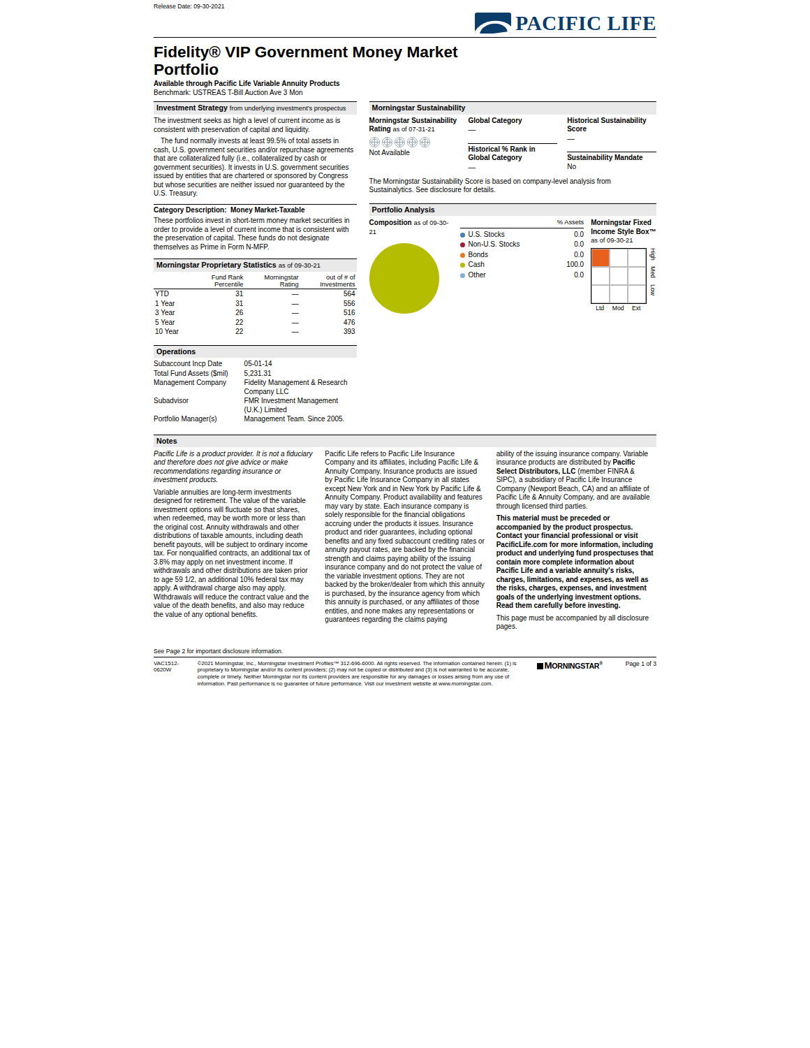Release Date: 09-30-2021
PACIFIC LIFE
Fidelity® VIP Government Money Market
Portfolio
Available through Pacific Life Variable Annuity Products
Benchmark: USTREAS T-Bill Auction Ave 3 Mon
Investment Strategy from underlying investment's prospectus
The investment seeks as high a level of current income as is consistent with preservation of capital and liquidity.
The fund normally invests at least 99.5% of total assets in cash, U.S. government securities and/or repurchase agreements that are collateralized fully (i.e., collateralized by cash or government securities). It invests in U.S. government securities issued by entities that are chartered or sponsored by Congress but whose securities are neither issued nor guaranteed by the U.S. Treasury.
Category Description: Money Market-Taxable
These portfolios invest in short-term money market securities in order to provide a level of current income that is consistent with the preservation of capital. These funds do not designate themselves as Prime in Form N-MFP.
Morningstar Proprietary Statistics as of 09-30-21
| | Fund Rank | Morningstar | out of # of |
| --- | --- | --- | --- |
| | Percentile | Rating | Investments |
| YTD | 31 | — | 564 |
| 1 Year | 31 | — | 556 |
| 3 Year | 26 | — | 516 |
| 5 Year | 22 | — | 476 |
| 10 Year | 22 | — | 393 |
Operations
| Subaccount Incp Date | 05-01-14 |
| Total Fund Assets ($mil) | 5,231.31 |
| Management Company | Fidelity Management & Research Company LLC |
| Subadvisor | FMR Investment Management (U.K.) Limited |
| Portfolio Manager(s) | Management Team. Since 2005. |
Morningstar Sustainability
Morningstar Sustainability Rating as of 07-31-21
Not Available
Global Category
—
Historical % Rank in Global Category
—
Historical Sustainability Score
—
Sustainability Mandate
No
The Morningstar Sustainability Score is based on company-level analysis from Sustainalytics. See disclosure for details.
Portfolio Analysis
Composition as of 09-30-21
% Assets
U.S. Stocks 0.0
Non-U.S. Stocks 0.0
Bonds 0.0
Cash 100.0
Other 0.0
Morningstar Fixed Income Style Box™ as of 09-30-21
Ltd Mod Ext
High Med Low
Notes
Pacific Life is a product provider. It is not a fiduciary and therefore does not give advice or make recommendations regarding insurance or investment products.
Variable annuities are long-term investments designed for retirement. The value of the variable investment options will fluctuate so that shares, when redeemed, may be worth more or less than the original cost. Annuity withdrawals and other distributions of taxable amounts, including death benefit payouts, will be subject to ordinary income tax. For nonqualified contracts, an additional tax of 3.8% may apply on net investment income. If withdrawals and other distributions are taken prior to age 59 1/2, an additional 10% federal tax may apply. A withdrawal charge also may apply. Withdrawals will reduce the contract value and the value of the death benefits, and also may reduce the value of any optional benefits.
Pacific Life refers to Pacific Life Insurance Company and its affiliates, including Pacific Life & Annuity Company. Insurance products are issued by Pacific Life Insurance Company in all states except New York and in New York by Pacific Life & Annuity Company. Product availability and features may vary by state. Each insurance company is solely responsible for the financial obligations accruing under the products it issues. Insurance product and rider guarantees, including optional benefits and any fixed subaccount crediting rates or annuity payout rates, are backed by the financial strength and claims paying ability of the issuing insurance company and do not protect the value of the variable investment options. They are not backed by the broker/dealer from which this annuity is purchased, by the insurance agency from which this annuity is purchased, or any affiliates of those entities, and none makes any representations or guarantees regarding the claims paying
ability of the issuing insurance company. Variable insurance products are distributed by Pacific Select Distributors, LLC (member FINRA & SIPC), a subsidiary of Pacific Life Insurance Company (Newport Beach, CA) and an affiliate of Pacific Life & Annuity Company, and are available through licensed third parties.
This material must be preceded or accompanied by the product prospectus. Contact your financial professional or visit PacificLife.com for more information, including product and underlying fund prospectuses that contain more complete information about Pacific Life and a variable annuity's risks, charges, limitations, and expenses, as well as the risks, charges, expenses, and investment goals of the underlying investment options. Read them carefully before investing.
This page must be accompanied by all disclosure pages.
See Page 2 for important disclosure information.
VAC1512-
0620W
©2021 Morningstar, Inc., Morningstar Investment Profiles™ 312-696-6000. All rights reserved. The information contained herein: (1) is proprietary to Morningstar and/or its content providers; (2) may not be copied or distributed and (3) is not warranted to be accurate, complete or timely. Neither Morningstar nor its content providers are responsible for any damages or losses arising from any use of information. Past performance is no guarantee of future performance. Visit our investment website at www.morningstar.com.
MORNINGSTAR®
Page 1 of 3